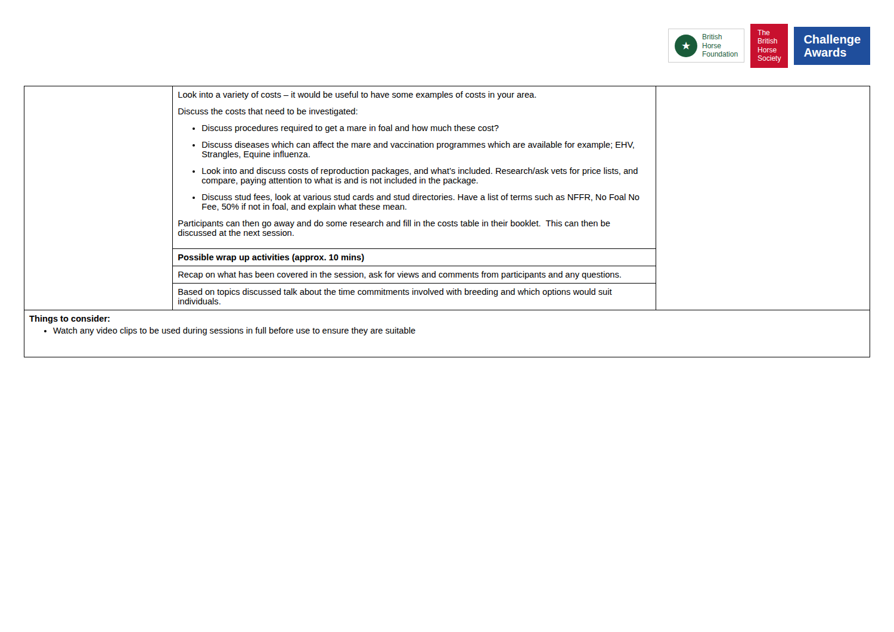★
British
Horse
Foundation
The
British
Horse
Society
Challenge
Awards
| | Look into a variety of costs – it would be useful to have some examples of costs in your area. Discuss the costs that need to be investigated: Discuss procedures required to get a mare in foal and how much these cost? Discuss diseases which can affect the mare and vaccination programmes which are available for example; EHV, Strangles, Equine influenza. Look into and discuss costs of reproduction packages, and what’s included. Research/ask vets for price lists, and compare, paying attention to what is and is not included in the package. Discuss stud fees, look at various stud cards and stud directories. Have a list of terms such as NFFR, No Foal No Fee, 50% if not in foal, and explain what these mean. Participants can then go away and do some research and fill in the costs table in their booklet. This can then be discussed at the next session. | |
| | Possible wrap up activities (approx. 10 mins) | |
| | Recap on what has been covered in the session, ask for views and comments from participants and any questions. | |
| | Based on topics discussed talk about the time commitments involved with breeding and which options would suit individuals. | |
Things to consider:
Watch any video clips to be used during sessions in full before use to ensure they are suitable